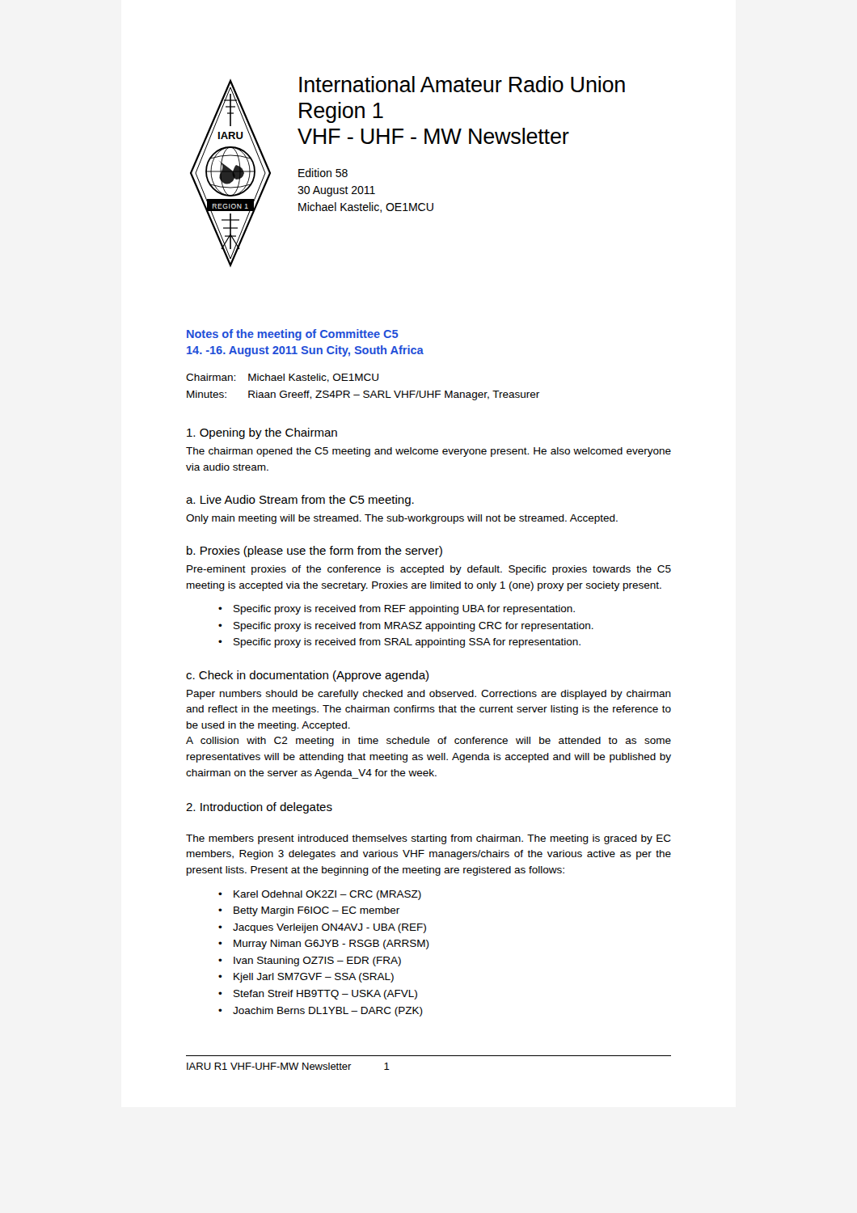IARU REGION 1
International Amateur Radio Union
Region 1
VHF - UHF - MW Newsletter
Edition 58
30 August 2011
Michael Kastelic, OE1MCU
Notes of the meeting of Committee C5
14. -16. August 2011 Sun City, South Africa
| Chairman: | Michael Kastelic, OE1MCU |
| Minutes: | Riaan Greeff, ZS4PR – SARL VHF/UHF Manager, Treasurer |
1. Opening by the Chairman
The chairman opened the C5 meeting and welcome everyone present. He also welcomed everyone via audio stream.
a. Live Audio Stream from the C5 meeting.
Only main meeting will be streamed. The sub-workgroups will not be streamed. Accepted.
b. Proxies (please use the form from the server)
Pre-eminent proxies of the conference is accepted by default. Specific proxies towards the C5 meeting is accepted via the secretary. Proxies are limited to only 1 (one) proxy per society present.
Specific proxy is received from REF appointing UBA for representation.
Specific proxy is received from MRASZ appointing CRC for representation.
Specific proxy is received from SRAL appointing SSA for representation.
c. Check in documentation (Approve agenda)
Paper numbers should be carefully checked and observed. Corrections are displayed by chairman and reflect in the meetings. The chairman confirms that the current server listing is the reference to be used in the meeting. Accepted.
A collision with C2 meeting in time schedule of conference will be attended to as some representatives will be attending that meeting as well. Agenda is accepted and will be published by chairman on the server as Agenda_V4 for the week.
2. Introduction of delegates
The members present introduced themselves starting from chairman. The meeting is graced by EC members, Region 3 delegates and various VHF managers/chairs of the various active as per the present lists. Present at the beginning of the meeting are registered as follows:
Karel Odehnal OK2ZI – CRC (MRASZ)
Betty Margin F6IOC – EC member
Jacques Verleijen ON4AVJ - UBA (REF)
Murray Niman G6JYB - RSGB (ARRSM)
Ivan Stauning OZ7IS – EDR (FRA)
Kjell Jarl SM7GVF – SSA (SRAL)
Stefan Streif HB9TTQ – USKA (AFVL)
Joachim Berns DL1YBL – DARC (PZK)
IARU R1 VHF-UHF-MW Newsletter 1